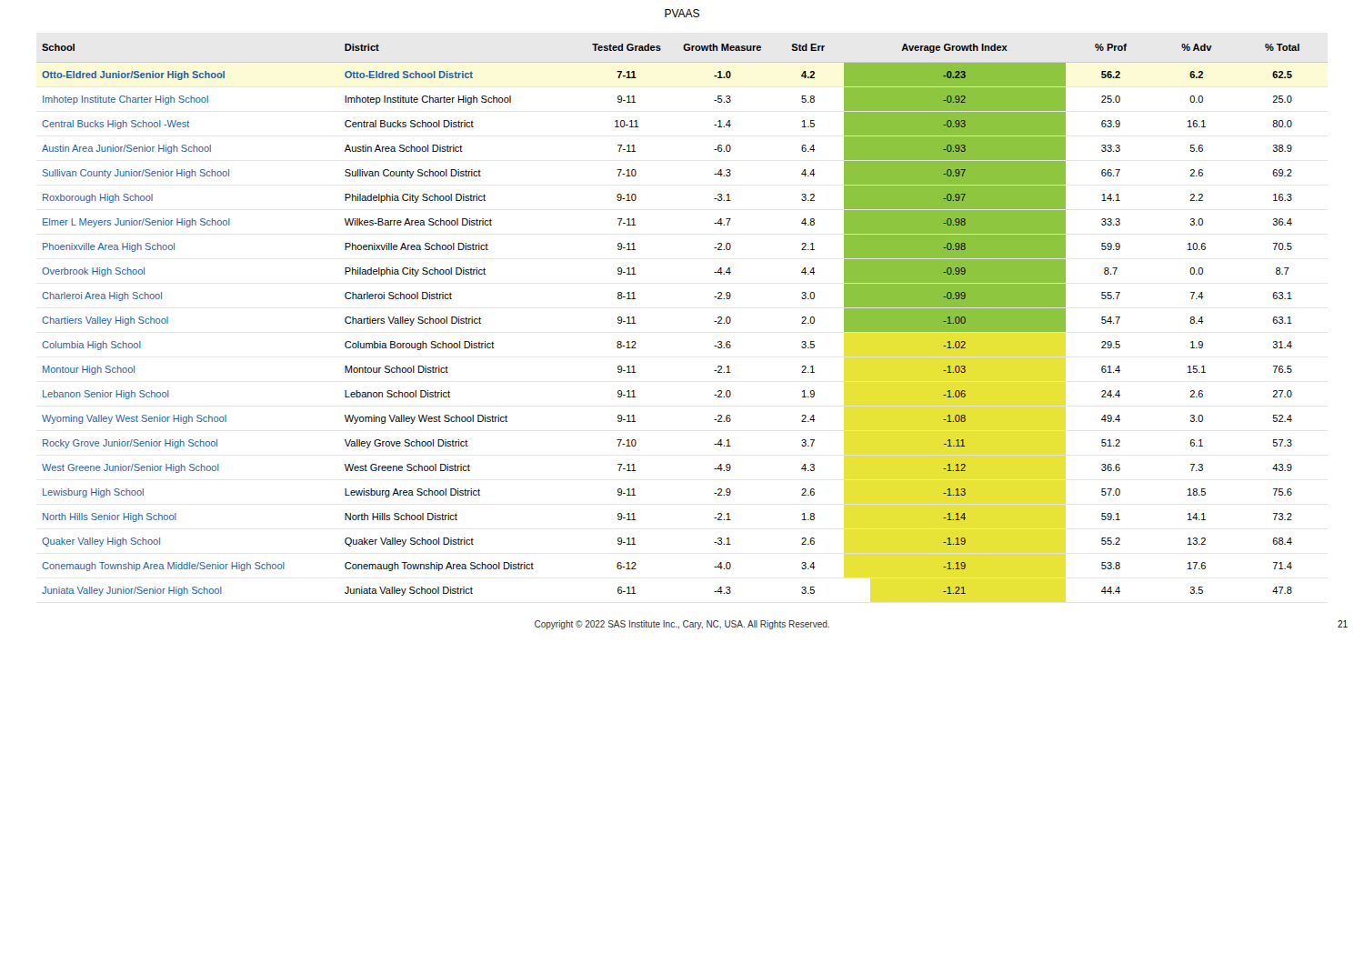PVAAS
| School | District | Tested Grades | Growth Measure | Std Err | Average Growth Index | % Prof | % Adv | % Total |
| --- | --- | --- | --- | --- | --- | --- | --- | --- |
| Otto-Eldred Junior/Senior High School | Otto-Eldred School District | 7-11 | -1.0 | 4.2 | -0.23 | 56.2 | 6.2 | 62.5 |
| Imhotep Institute Charter High School | Imhotep Institute Charter High School | 9-11 | -5.3 | 5.8 | -0.92 | 25.0 | 0.0 | 25.0 |
| Central Bucks High School -West | Central Bucks School District | 10-11 | -1.4 | 1.5 | -0.93 | 63.9 | 16.1 | 80.0 |
| Austin Area Junior/Senior High School | Austin Area School District | 7-11 | -6.0 | 6.4 | -0.93 | 33.3 | 5.6 | 38.9 |
| Sullivan County Junior/Senior High School | Sullivan County School District | 7-10 | -4.3 | 4.4 | -0.97 | 66.7 | 2.6 | 69.2 |
| Roxborough High School | Philadelphia City School District | 9-10 | -3.1 | 3.2 | -0.97 | 14.1 | 2.2 | 16.3 |
| Elmer L Meyers Junior/Senior High School | Wilkes-Barre Area School District | 7-11 | -4.7 | 4.8 | -0.98 | 33.3 | 3.0 | 36.4 |
| Phoenixville Area High School | Phoenixville Area School District | 9-11 | -2.0 | 2.1 | -0.98 | 59.9 | 10.6 | 70.5 |
| Overbrook High School | Philadelphia City School District | 9-11 | -4.4 | 4.4 | -0.99 | 8.7 | 0.0 | 8.7 |
| Charleroi Area High School | Charleroi School District | 8-11 | -2.9 | 3.0 | -0.99 | 55.7 | 7.4 | 63.1 |
| Chartiers Valley High School | Chartiers Valley School District | 9-11 | -2.0 | 2.0 | -1.00 | 54.7 | 8.4 | 63.1 |
| Columbia High School | Columbia Borough School District | 8-12 | -3.6 | 3.5 | -1.02 | 29.5 | 1.9 | 31.4 |
| Montour High School | Montour School District | 9-11 | -2.1 | 2.1 | -1.03 | 61.4 | 15.1 | 76.5 |
| Lebanon Senior High School | Lebanon School District | 9-11 | -2.0 | 1.9 | -1.06 | 24.4 | 2.6 | 27.0 |
| Wyoming Valley West Senior High School | Wyoming Valley West School District | 9-11 | -2.6 | 2.4 | -1.08 | 49.4 | 3.0 | 52.4 |
| Rocky Grove Junior/Senior High School | Valley Grove School District | 7-10 | -4.1 | 3.7 | -1.11 | 51.2 | 6.1 | 57.3 |
| West Greene Junior/Senior High School | West Greene School District | 7-11 | -4.9 | 4.3 | -1.12 | 36.6 | 7.3 | 43.9 |
| Lewisburg High School | Lewisburg Area School District | 9-11 | -2.9 | 2.6 | -1.13 | 57.0 | 18.5 | 75.6 |
| North Hills Senior High School | North Hills School District | 9-11 | -2.1 | 1.8 | -1.14 | 59.1 | 14.1 | 73.2 |
| Quaker Valley High School | Quaker Valley School District | 9-11 | -3.1 | 2.6 | -1.19 | 55.2 | 13.2 | 68.4 |
| Conemaugh Township Area Middle/Senior High School | Conemaugh Township Area School District | 6-12 | -4.0 | 3.4 | -1.19 | 53.8 | 17.6 | 71.4 |
| Juniata Valley Junior/Senior High School | Juniata Valley School District | 6-11 | -4.3 | 3.5 | -1.21 | 44.4 | 3.5 | 47.8 |
Copyright © 2022 SAS Institute Inc., Cary, NC, USA. All Rights Reserved.
21